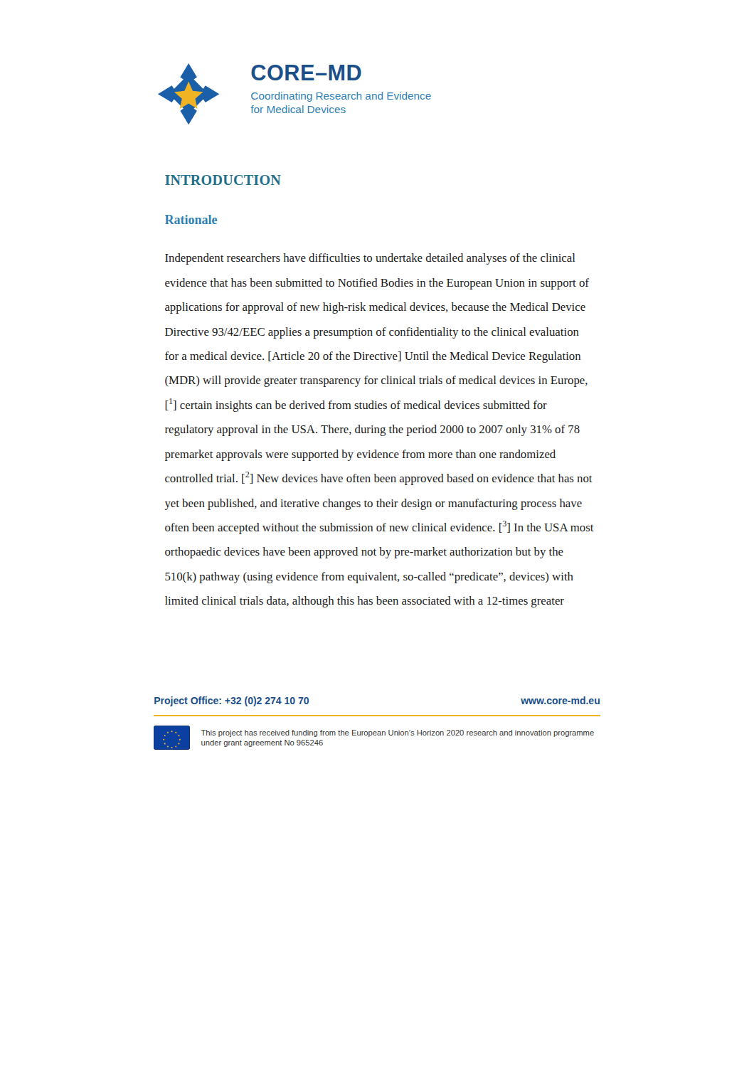CORE–MD
Coordinating Research and Evidence
for Medical Devices
INTRODUCTION
Rationale
Independent researchers have difficulties to undertake detailed analyses of the clinical evidence that has been submitted to Notified Bodies in the European Union in support of applications for approval of new high-risk medical devices, because the Medical Device Directive 93/42/EEC applies a presumption of confidentiality to the clinical evaluation for a medical device. [Article 20 of the Directive] Until the Medical Device Regulation (MDR) will provide greater transparency for clinical trials of medical devices in Europe, [1] certain insights can be derived from studies of medical devices submitted for regulatory approval in the USA. There, during the period 2000 to 2007 only 31% of 78 premarket approvals were supported by evidence from more than one randomized controlled trial. [2] New devices have often been approved based on evidence that has not yet been published, and iterative changes to their design or manufacturing process have often been accepted without the submission of new clinical evidence. [3] In the USA most orthopaedic devices have been approved not by pre-market authorization but by the 510(k) pathway (using evidence from equivalent, so-called “predicate”, devices) with limited clinical trials data, although this has been associated with a 12-times greater
Project Office: +32 (0)2 274 10 70 www.core-md.eu
This project has received funding from the European Union’s Horizon 2020 research and innovation programme under grant agreement No 965246